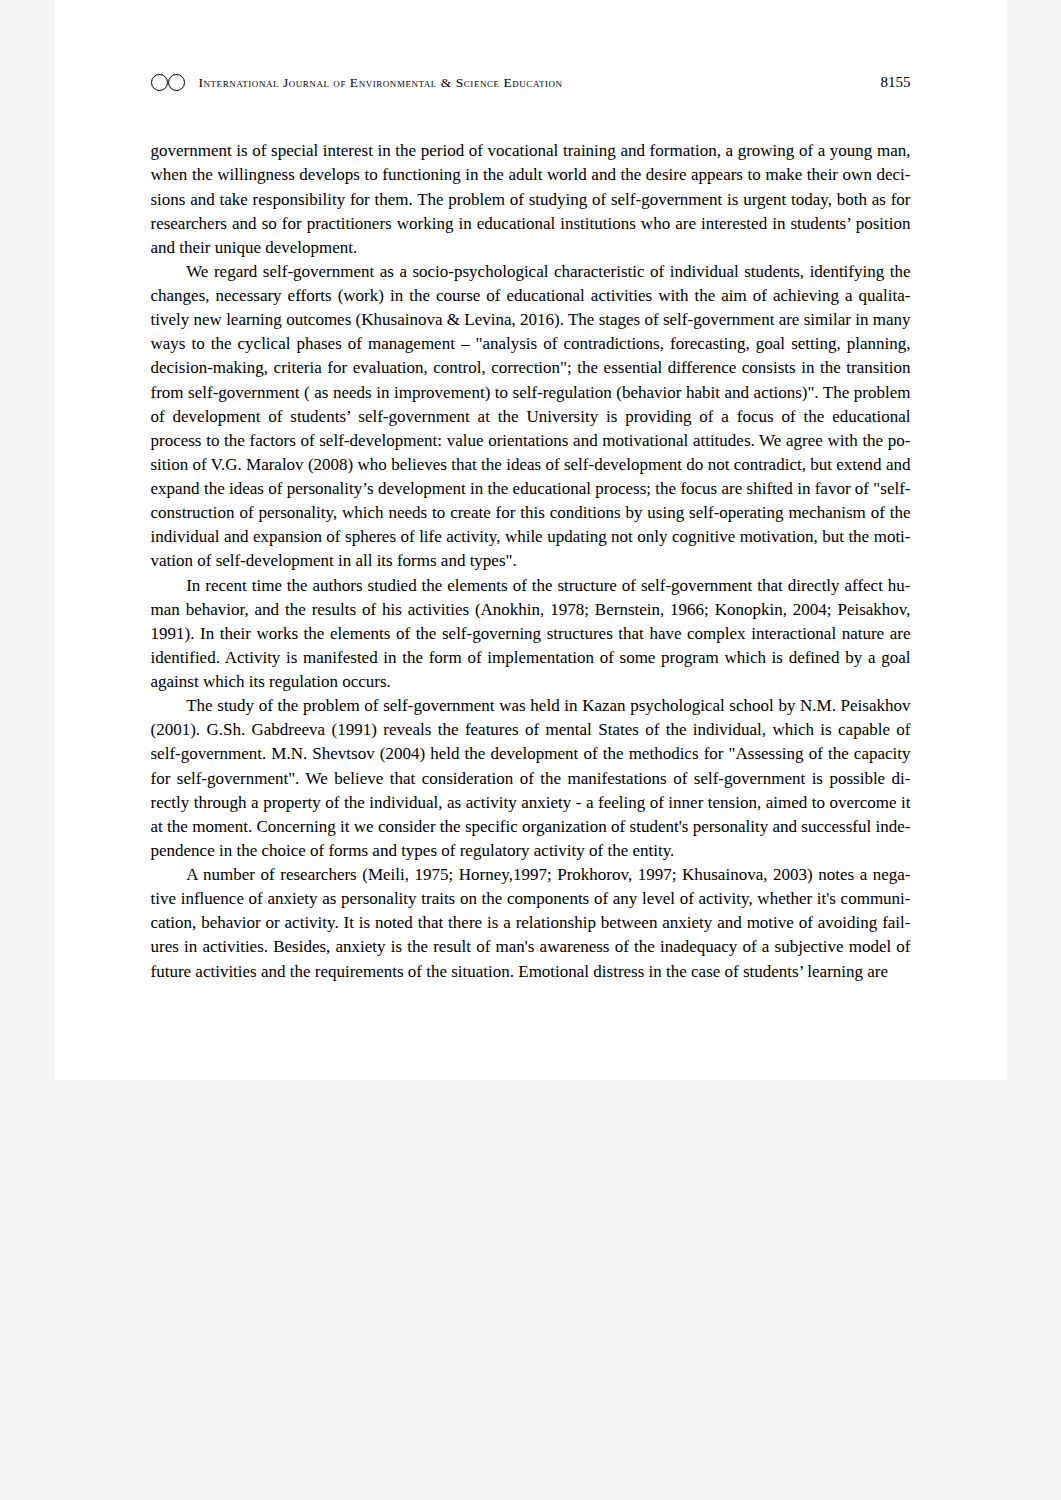International Journal of Environmental & Science Education 8155
government is of special interest in the period of vocational training and formation, a growing of a young man, when the willingness develops to functioning in the adult world and the desire appears to make their own decisions and take responsibility for them. The problem of studying of self-government is urgent today, both as for researchers and so for practitioners working in educational institutions who are interested in students’ position and their unique development.
We regard self-government as a socio-psychological characteristic of individual students, identifying the changes, necessary efforts (work) in the course of educational activities with the aim of achieving a qualitatively new learning outcomes (Khusainova & Levina, 2016). The stages of self-government are similar in many ways to the cyclical phases of management – "analysis of contradictions, forecasting, goal setting, planning, decision-making, criteria for evaluation, control, correction"; the essential difference consists in the transition from self-government ( as needs in improvement) to self-regulation (behavior habit and actions)". The problem of development of students’ self-government at the University is providing of a focus of the educational process to the factors of self-development: value orientations and motivational attitudes. We agree with the position of V.G. Maralov (2008) who believes that the ideas of self-development do not contradict, but extend and expand the ideas of personality’s development in the educational process; the focus are shifted in favor of "self-construction of personality, which needs to create for this conditions by using self-operating mechanism of the individual and expansion of spheres of life activity, while updating not only cognitive motivation, but the motivation of self-development in all its forms and types".
In recent time the authors studied the elements of the structure of self-government that directly affect human behavior, and the results of his activities (Anokhin, 1978; Bernstein, 1966; Konopkin, 2004; Peisakhov, 1991). In their works the elements of the self-governing structures that have complex interactional nature are identified. Activity is manifested in the form of implementation of some program which is defined by a goal against which its regulation occurs.
The study of the problem of self-government was held in Kazan psychological school by N.M. Peisakhov (2001). G.Sh. Gabdreeva (1991) reveals the features of mental States of the individual, which is capable of self-government. M.N. Shevtsov (2004) held the development of the methodics for "Assessing of the capacity for self-government". We believe that consideration of the manifestations of self-government is possible directly through a property of the individual, as activity anxiety - a feeling of inner tension, aimed to overcome it at the moment. Concerning it we consider the specific organization of student's personality and successful independence in the choice of forms and types of regulatory activity of the entity.
A number of researchers (Meili, 1975; Horney,1997; Prokhorov, 1997; Khusainova, 2003) notes a negative influence of anxiety as personality traits on the components of any level of activity, whether it's communication, behavior or activity. It is noted that there is a relationship between anxiety and motive of avoiding failures in activities. Besides, anxiety is the result of man's awareness of the inadequacy of a subjective model of future activities and the requirements of the situation. Emotional distress in the case of students’ learning are